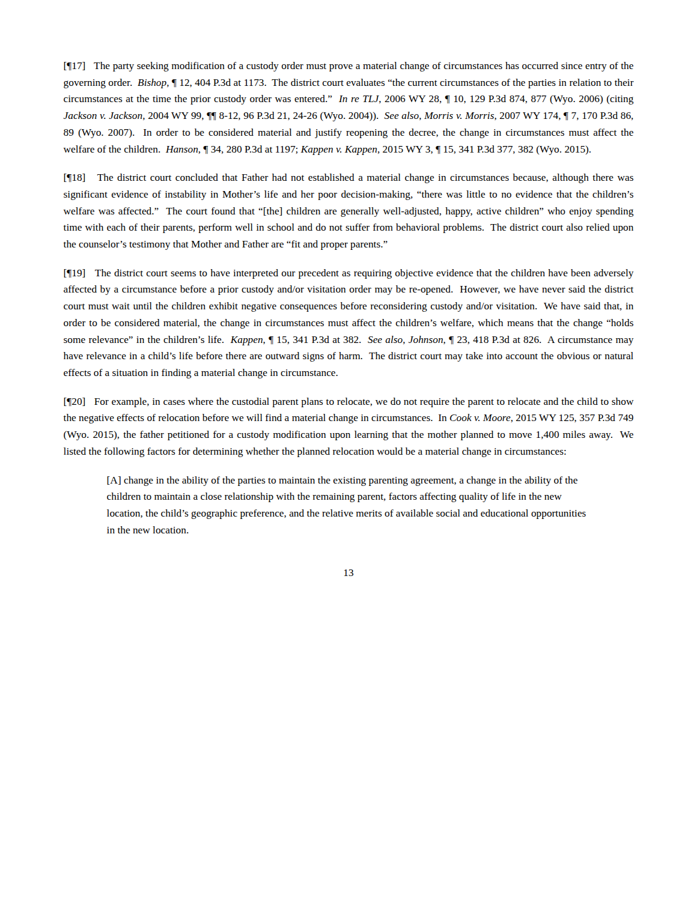[¶17] The party seeking modification of a custody order must prove a material change of circumstances has occurred since entry of the governing order. Bishop, ¶ 12, 404 P.3d at 1173. The district court evaluates “the current circumstances of the parties in relation to their circumstances at the time the prior custody order was entered.” In re TLJ, 2006 WY 28, ¶ 10, 129 P.3d 874, 877 (Wyo. 2006) (citing Jackson v. Jackson, 2004 WY 99, ¶¶ 8-12, 96 P.3d 21, 24-26 (Wyo. 2004)). See also, Morris v. Morris, 2007 WY 174, ¶ 7, 170 P.3d 86, 89 (Wyo. 2007). In order to be considered material and justify reopening the decree, the change in circumstances must affect the welfare of the children. Hanson, ¶ 34, 280 P.3d at 1197; Kappen v. Kappen, 2015 WY 3, ¶ 15, 341 P.3d 377, 382 (Wyo. 2015).
[¶18] The district court concluded that Father had not established a material change in circumstances because, although there was significant evidence of instability in Mother’s life and her poor decision-making, “there was little to no evidence that the children’s welfare was affected.” The court found that “[the] children are generally well-adjusted, happy, active children” who enjoy spending time with each of their parents, perform well in school and do not suffer from behavioral problems. The district court also relied upon the counselor’s testimony that Mother and Father are “fit and proper parents.”
[¶19] The district court seems to have interpreted our precedent as requiring objective evidence that the children have been adversely affected by a circumstance before a prior custody and/or visitation order may be re-opened. However, we have never said the district court must wait until the children exhibit negative consequences before reconsidering custody and/or visitation. We have said that, in order to be considered material, the change in circumstances must affect the children’s welfare, which means that the change “holds some relevance” in the children’s life. Kappen, ¶ 15, 341 P.3d at 382. See also, Johnson, ¶ 23, 418 P.3d at 826. A circumstance may have relevance in a child’s life before there are outward signs of harm. The district court may take into account the obvious or natural effects of a situation in finding a material change in circumstance.
[¶20] For example, in cases where the custodial parent plans to relocate, we do not require the parent to relocate and the child to show the negative effects of relocation before we will find a material change in circumstances. In Cook v. Moore, 2015 WY 125, 357 P.3d 749 (Wyo. 2015), the father petitioned for a custody modification upon learning that the mother planned to move 1,400 miles away. We listed the following factors for determining whether the planned relocation would be a material change in circumstances:
[A] change in the ability of the parties to maintain the existing parenting agreement, a change in the ability of the children to maintain a close relationship with the remaining parent, factors affecting quality of life in the new location, the child’s geographic preference, and the relative merits of available social and educational opportunities in the new location.
13